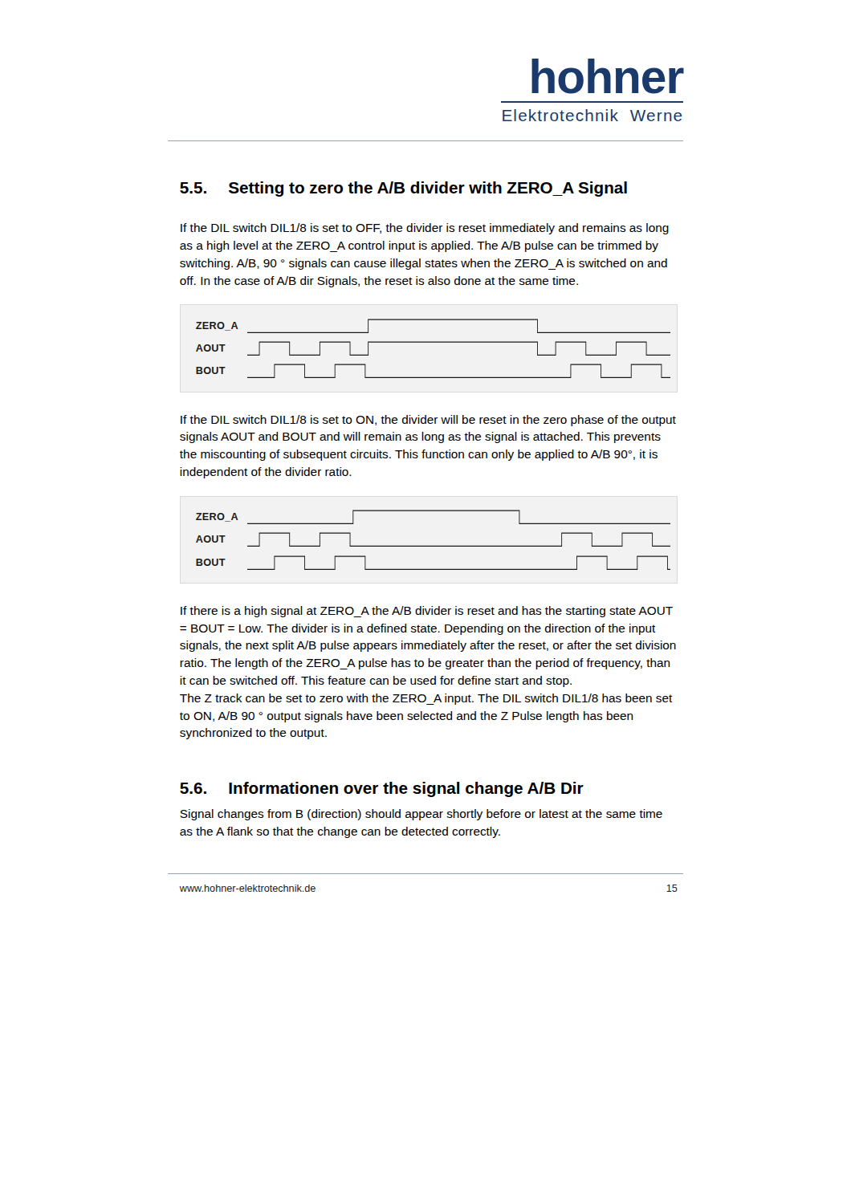hohner
Elektrotechnik Werne
5.5. Setting to zero the A/B divider with ZERO_A Signal
If the DIL switch DIL1/8 is set to OFF, the divider is reset immediately and remains as long as a high level at the ZERO_A control input is applied. The A/B pulse can be trimmed by switching. A/B, 90 ° signals can cause illegal states when the ZERO_A is switched on and off. In the case of A/B dir Signals, the reset is also done at the same time.
ZERO_A
AOUT
BOUT
If the DIL switch DIL1/8 is set to ON, the divider will be reset in the zero phase of the output signals AOUT and BOUT and will remain as long as the signal is attached. This prevents the miscounting of subsequent circuits. This function can only be applied to A/B 90°, it is independent of the divider ratio.
ZERO_A
AOUT
BOUT
If there is a high signal at ZERO_A the A/B divider is reset and has the starting state AOUT = BOUT = Low. The divider is in a defined state. Depending on the direction of the input signals, the next split A/B pulse appears immediately after the reset, or after the set division ratio. The length of the ZERO_A pulse has to be greater than the period of frequency, than it can be switched off. This feature can be used for define start and stop.
The Z track can be set to zero with the ZERO_A input. The DIL switch DIL1/8 has been set to ON, A/B 90 ° output signals have been selected and the Z Pulse length has been synchronized to the output.
5.6. Informationen over the signal change A/B Dir
Signal changes from B (direction) should appear shortly before or latest at the same time as the A flank so that the change can be detected correctly.
www.hohner-elektrotechnik.de 15